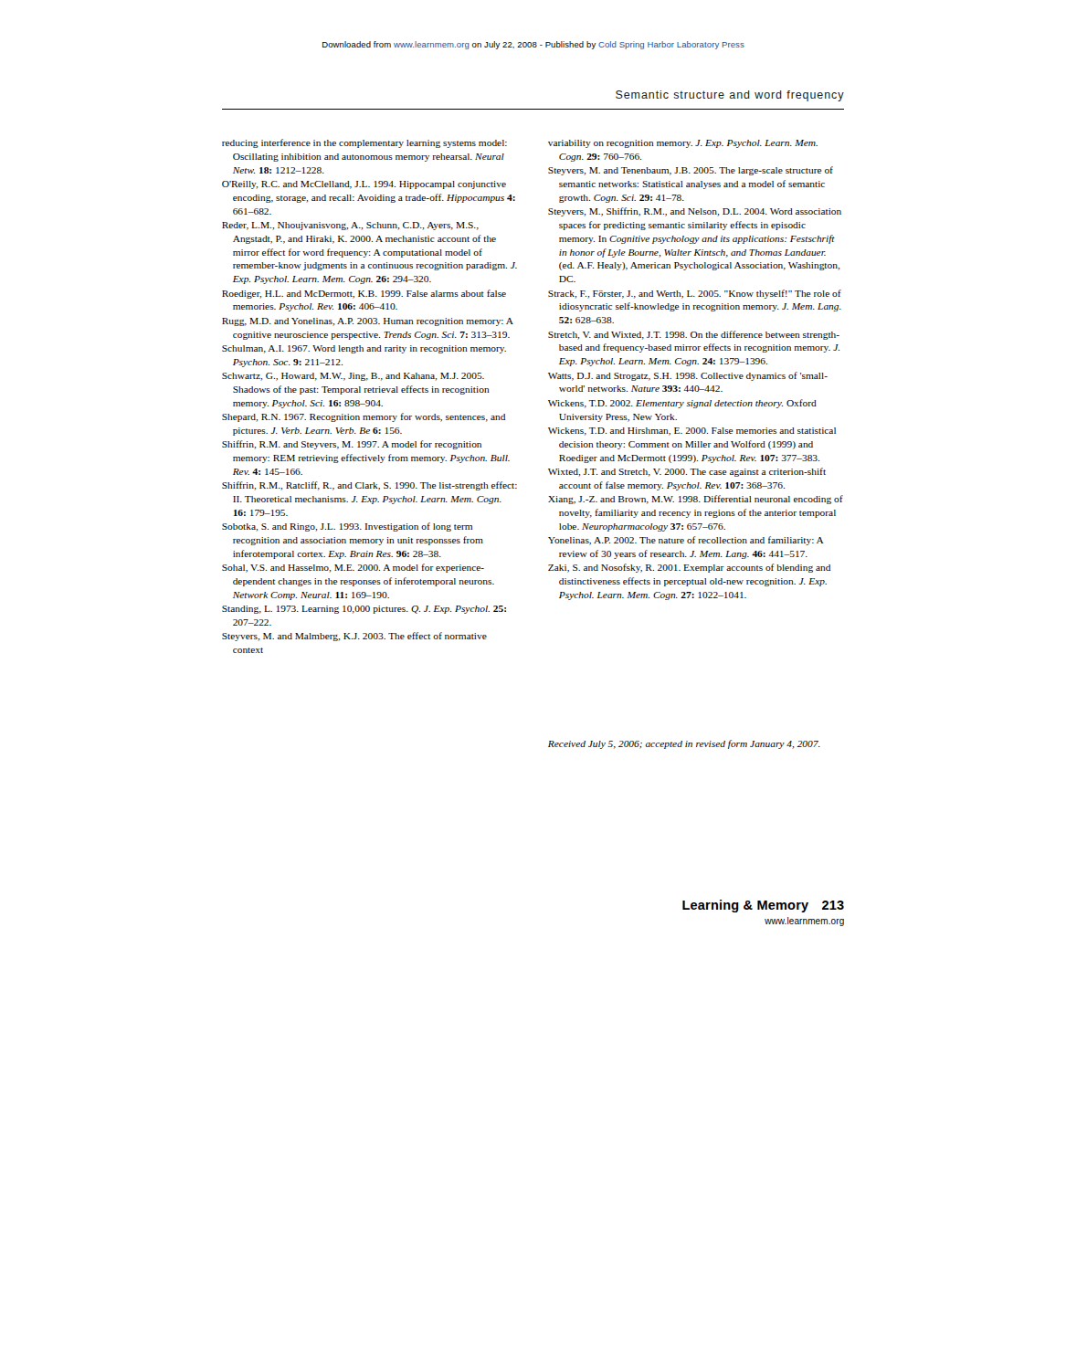Downloaded from www.learnmem.org on July 22, 2008 - Published by Cold Spring Harbor Laboratory Press
Semantic structure and word frequency
reducing interference in the complementary learning systems model: Oscillating inhibition and autonomous memory rehearsal. Neural Netw. 18: 1212–1228.
O'Reilly, R.C. and McClelland, J.L. 1994. Hippocampal conjunctive encoding, storage, and recall: Avoiding a trade-off. Hippocampus 4: 661–682.
Reder, L.M., Nhoujvanisvong, A., Schunn, C.D., Ayers, M.S., Angstadt, P., and Hiraki, K. 2000. A mechanistic account of the mirror effect for word frequency: A computational model of remember-know judgments in a continuous recognition paradigm. J. Exp. Psychol. Learn. Mem. Cogn. 26: 294–320.
Roediger, H.L. and McDermott, K.B. 1999. False alarms about false memories. Psychol. Rev. 106: 406–410.
Rugg, M.D. and Yonelinas, A.P. 2003. Human recognition memory: A cognitive neuroscience perspective. Trends Cogn. Sci. 7: 313–319.
Schulman, A.I. 1967. Word length and rarity in recognition memory. Psychon. Soc. 9: 211–212.
Schwartz, G., Howard, M.W., Jing, B., and Kahana, M.J. 2005. Shadows of the past: Temporal retrieval effects in recognition memory. Psychol. Sci. 16: 898–904.
Shepard, R.N. 1967. Recognition memory for words, sentences, and pictures. J. Verb. Learn. Verb. Be 6: 156.
Shiffrin, R.M. and Steyvers, M. 1997. A model for recognition memory: REM retrieving effectively from memory. Psychon. Bull. Rev. 4: 145–166.
Shiffrin, R.M., Ratcliff, R., and Clark, S. 1990. The list-strength effect: II. Theoretical mechanisms. J. Exp. Psychol. Learn. Mem. Cogn. 16: 179–195.
Sobotka, S. and Ringo, J.L. 1993. Investigation of long term recognition and association memory in unit responsses from inferotemporal cortex. Exp. Brain Res. 96: 28–38.
Sohal, V.S. and Hasselmo, M.E. 2000. A model for experience-dependent changes in the responses of inferotemporal neurons. Network Comp. Neural. 11: 169–190.
Standing, L. 1973. Learning 10,000 pictures. Q. J. Exp. Psychol. 25: 207–222.
Steyvers, M. and Malmberg, K.J. 2003. The effect of normative context
variability on recognition memory. J. Exp. Psychol. Learn. Mem. Cogn. 29: 760–766.
Steyvers, M. and Tenenbaum, J.B. 2005. The large-scale structure of semantic networks: Statistical analyses and a model of semantic growth. Cogn. Sci. 29: 41–78.
Steyvers, M., Shiffrin, R.M., and Nelson, D.L. 2004. Word association spaces for predicting semantic similarity effects in episodic memory. In Cognitive psychology and its applications: Festschrift in honor of Lyle Bourne, Walter Kintsch, and Thomas Landauer. (ed. A.F. Healy), American Psychological Association, Washington, DC.
Strack, F., Förster, J., and Werth, L. 2005. "Know thyself!" The role of idiosyncratic self-knowledge in recognition memory. J. Mem. Lang. 52: 628–638.
Stretch, V. and Wixted, J.T. 1998. On the difference between strength-based and frequency-based mirror effects in recognition memory. J. Exp. Psychol. Learn. Mem. Cogn. 24: 1379–1396.
Watts, D.J. and Strogatz, S.H. 1998. Collective dynamics of 'small-world' networks. Nature 393: 440–442.
Wickens, T.D. 2002. Elementary signal detection theory. Oxford University Press, New York.
Wickens, T.D. and Hirshman, E. 2000. False memories and statistical decision theory: Comment on Miller and Wolford (1999) and Roediger and McDermott (1999). Psychol. Rev. 107: 377–383.
Wixted, J.T. and Stretch, V. 2000. The case against a criterion-shift account of false memory. Psychol. Rev. 107: 368–376.
Xiang, J.-Z. and Brown, M.W. 1998. Differential neuronal encoding of novelty, familiarity and recency in regions of the anterior temporal lobe. Neuropharmacology 37: 657–676.
Yonelinas, A.P. 2002. The nature of recollection and familiarity: A review of 30 years of research. J. Mem. Lang. 46: 441–517.
Zaki, S. and Nosofsky, R. 2001. Exemplar accounts of blending and distinctiveness effects in perceptual old-new recognition. J. Exp. Psychol. Learn. Mem. Cogn. 27: 1022–1041.
Received July 5, 2006; accepted in revised form January 4, 2007.
Learning & Memory 213
www.learnmem.org